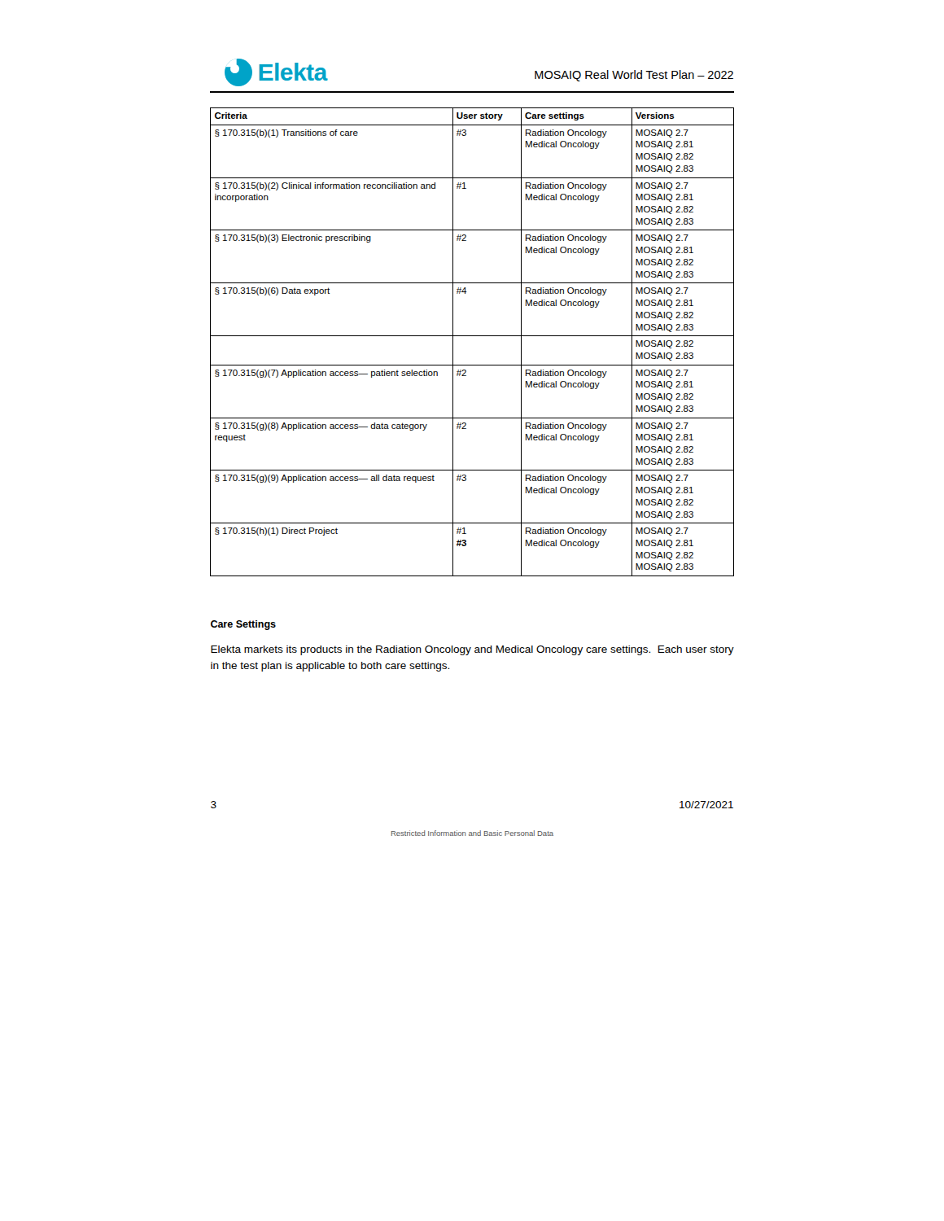Elekta
MOSAIQ Real World Test Plan – 2022
| Criteria | User story | Care settings | Versions |
| --- | --- | --- | --- |
| § 170.315(b)(1) Transitions of care | #3 | Radiation Oncology Medical Oncology | MOSAIQ 2.7 MOSAIQ 2.81 MOSAIQ 2.82 MOSAIQ 2.83 |
| § 170.315(b)(2) Clinical information reconciliation and incorporation | #1 | Radiation Oncology Medical Oncology | MOSAIQ 2.7 MOSAIQ 2.81 MOSAIQ 2.82 MOSAIQ 2.83 |
| § 170.315(b)(3) Electronic prescribing | #2 | Radiation Oncology Medical Oncology | MOSAIQ 2.7 MOSAIQ 2.81 MOSAIQ 2.82 MOSAIQ 2.83 |
| § 170.315(b)(6) Data export | #4 | Radiation Oncology Medical Oncology | MOSAIQ 2.7 MOSAIQ 2.81 MOSAIQ 2.82 MOSAIQ 2.83 |
| | | | MOSAIQ 2.82 MOSAIQ 2.83 |
| § 170.315(g)(7) Application access— patient selection | #2 | Radiation Oncology Medical Oncology | MOSAIQ 2.7 MOSAIQ 2.81 MOSAIQ 2.82 MOSAIQ 2.83 |
| § 170.315(g)(8) Application access— data category request | #2 | Radiation Oncology Medical Oncology | MOSAIQ 2.7 MOSAIQ 2.81 MOSAIQ 2.82 MOSAIQ 2.83 |
| § 170.315(g)(9) Application access— all data request | #3 | Radiation Oncology Medical Oncology | MOSAIQ 2.7 MOSAIQ 2.81 MOSAIQ 2.82 MOSAIQ 2.83 |
| § 170.315(h)(1) Direct Project | #1 #3 | Radiation Oncology Medical Oncology | MOSAIQ 2.7 MOSAIQ 2.81 MOSAIQ 2.82 MOSAIQ 2.83 |
Care Settings
Elekta markets its products in the Radiation Oncology and Medical Oncology care settings. Each user story in the test plan is applicable to both care settings.
3
10/27/2021
Restricted Information and Basic Personal Data